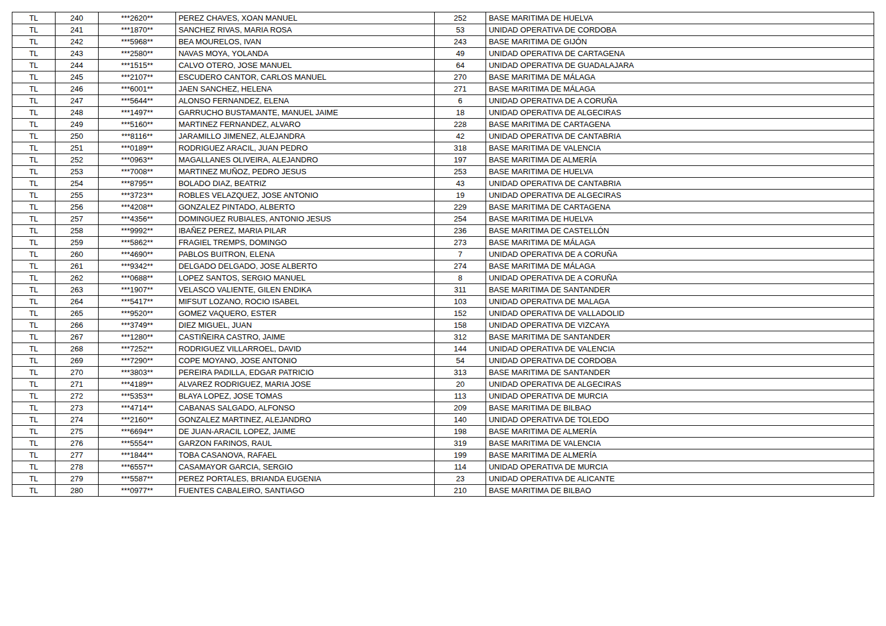| TL | 240 | ***2620** | PEREZ CHAVES, XOAN MANUEL | 252 | BASE MARITIMA DE HUELVA |
| TL | 241 | ***1870** | SANCHEZ RIVAS, MARIA ROSA | 53 | UNIDAD OPERATIVA DE CORDOBA |
| TL | 242 | ***5968** | BEA MOURELOS, IVAN | 243 | BASE MARITIMA DE GIJÓN |
| TL | 243 | ***2580** | NAVAS MOYA, YOLANDA | 49 | UNIDAD OPERATIVA DE CARTAGENA |
| TL | 244 | ***1515** | CALVO OTERO, JOSE MANUEL | 64 | UNIDAD OPERATIVA DE GUADALAJARA |
| TL | 245 | ***2107** | ESCUDERO CANTOR, CARLOS MANUEL | 270 | BASE MARITIMA DE MÁLAGA |
| TL | 246 | ***6001** | JAEN SANCHEZ, HELENA | 271 | BASE MARITIMA DE MÁLAGA |
| TL | 247 | ***5644** | ALONSO FERNANDEZ, ELENA | 6 | UNIDAD OPERATIVA DE A CORUÑA |
| TL | 248 | ***1497** | GARRUCHO BUSTAMANTE, MANUEL JAIME | 18 | UNIDAD OPERATIVA DE ALGECIRAS |
| TL | 249 | ***5160** | MARTINEZ FERNANDEZ, ALVARO | 228 | BASE MARITIMA DE CARTAGENA |
| TL | 250 | ***8116** | JARAMILLO JIMENEZ, ALEJANDRA | 42 | UNIDAD OPERATIVA DE CANTABRIA |
| TL | 251 | ***0189** | RODRIGUEZ ARACIL, JUAN PEDRO | 318 | BASE MARITIMA DE VALENCIA |
| TL | 252 | ***0963** | MAGALLANES OLIVEIRA, ALEJANDRO | 197 | BASE MARITIMA DE ALMERÍA |
| TL | 253 | ***7008** | MARTINEZ MUÑOZ, PEDRO JESUS | 253 | BASE MARITIMA DE HUELVA |
| TL | 254 | ***8795** | BOLADO DIAZ, BEATRIZ | 43 | UNIDAD OPERATIVA DE CANTABRIA |
| TL | 255 | ***3723** | ROBLES VELAZQUEZ, JOSE ANTONIO | 19 | UNIDAD OPERATIVA DE ALGECIRAS |
| TL | 256 | ***4208** | GONZALEZ PINTADO, ALBERTO | 229 | BASE MARITIMA DE CARTAGENA |
| TL | 257 | ***4356** | DOMINGUEZ RUBIALES, ANTONIO JESUS | 254 | BASE MARITIMA DE HUELVA |
| TL | 258 | ***9992** | IBAÑEZ PEREZ, MARIA PILAR | 236 | BASE MARITIMA DE CASTELLÓN |
| TL | 259 | ***5862** | FRAGIEL TREMPS, DOMINGO | 273 | BASE MARITIMA DE MÁLAGA |
| TL | 260 | ***4690** | PABLOS BUITRON, ELENA | 7 | UNIDAD OPERATIVA DE A CORUÑA |
| TL | 261 | ***9342** | DELGADO DELGADO, JOSE ALBERTO | 274 | BASE MARITIMA DE MÁLAGA |
| TL | 262 | ***0688** | LOPEZ SANTOS, SERGIO MANUEL | 8 | UNIDAD OPERATIVA DE A CORUÑA |
| TL | 263 | ***1907** | VELASCO VALIENTE, GILEN ENDIKA | 311 | BASE MARITIMA DE SANTANDER |
| TL | 264 | ***5417** | MIFSUT LOZANO, ROCIO ISABEL | 103 | UNIDAD OPERATIVA DE MALAGA |
| TL | 265 | ***9520** | GOMEZ VAQUERO, ESTER | 152 | UNIDAD OPERATIVA DE VALLADOLID |
| TL | 266 | ***3749** | DIEZ MIGUEL, JUAN | 158 | UNIDAD OPERATIVA DE VIZCAYA |
| TL | 267 | ***1280** | CASTIÑEIRA CASTRO, JAIME | 312 | BASE MARITIMA DE SANTANDER |
| TL | 268 | ***7252** | RODRIGUEZ VILLARROEL, DAVID | 144 | UNIDAD OPERATIVA DE VALENCIA |
| TL | 269 | ***7290** | COPE MOYANO, JOSE ANTONIO | 54 | UNIDAD OPERATIVA DE CORDOBA |
| TL | 270 | ***3803** | PEREIRA PADILLA, EDGAR PATRICIO | 313 | BASE MARITIMA DE SANTANDER |
| TL | 271 | ***4189** | ALVAREZ RODRIGUEZ, MARIA JOSE | 20 | UNIDAD OPERATIVA DE ALGECIRAS |
| TL | 272 | ***5353** | BLAYA LOPEZ, JOSE TOMAS | 113 | UNIDAD OPERATIVA DE MURCIA |
| TL | 273 | ***4714** | CABANAS SALGADO, ALFONSO | 209 | BASE MARITIMA DE BILBAO |
| TL | 274 | ***2160** | GONZALEZ MARTINEZ, ALEJANDRO | 140 | UNIDAD OPERATIVA DE TOLEDO |
| TL | 275 | ***6694** | DE JUAN-ARACIL LOPEZ, JAIME | 198 | BASE MARITIMA DE ALMERÍA |
| TL | 276 | ***5554** | GARZON FARINOS, RAUL | 319 | BASE MARITIMA DE VALENCIA |
| TL | 277 | ***1844** | TOBA CASANOVA, RAFAEL | 199 | BASE MARITIMA DE ALMERÍA |
| TL | 278 | ***6557** | CASAMAYOR GARCIA, SERGIO | 114 | UNIDAD OPERATIVA DE MURCIA |
| TL | 279 | ***5587** | PEREZ PORTALES, BRIANDA EUGENIA | 23 | UNIDAD OPERATIVA DE ALICANTE |
| TL | 280 | ***0977** | FUENTES CABALEIRO, SANTIAGO | 210 | BASE MARITIMA DE BILBAO |